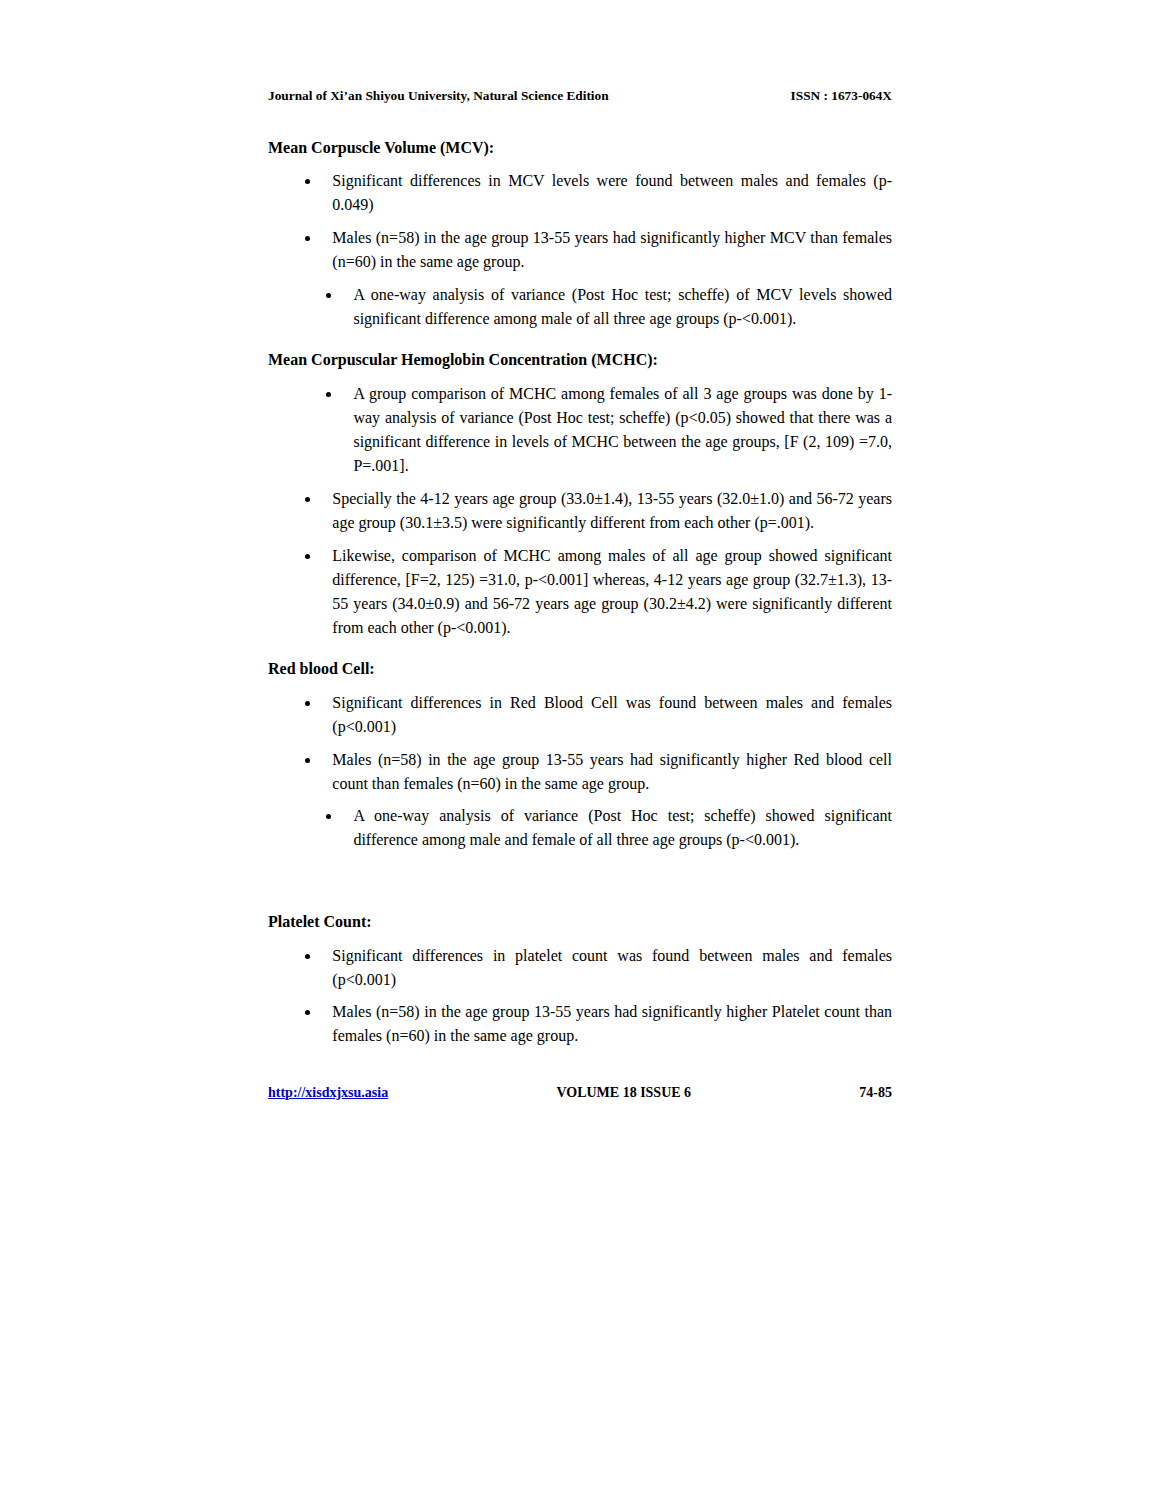Journal of Xi’an Shiyou University, Natural Science Edition ISSN : 1673-064X
Mean Corpuscle Volume (MCV):
Significant differences in MCV levels were found between males and females (p-0.049)
Males (n=58) in the age group 13-55 years had significantly higher MCV than females (n=60) in the same age group.
A one-way analysis of variance (Post Hoc test; scheffe) of MCV levels showed significant difference among male of all three age groups (p-<0.001).
Mean Corpuscular Hemoglobin Concentration (MCHC):
A group comparison of MCHC among females of all 3 age groups was done by 1- way analysis of variance (Post Hoc test; scheffe) (p<0.05) showed that there was a significant difference in levels of MCHC between the age groups, [F (2, 109) =7.0, P=.001].
Specially the 4-12 years age group (33.0±1.4), 13-55 years (32.0±1.0) and 56-72 years age group (30.1±3.5) were significantly different from each other (p=.001).
Likewise, comparison of MCHC among males of all age group showed significant difference, [F=2, 125) =31.0, p-<0.001] whereas, 4-12 years age group (32.7±1.3), 13-55 years (34.0±0.9) and 56-72 years age group (30.2±4.2) were significantly different from each other (p-<0.001).
Red blood Cell:
Significant differences in Red Blood Cell was found between males and females (p<0.001)
Males (n=58) in the age group 13-55 years had significantly higher Red blood cell count than females (n=60) in the same age group.
A one-way analysis of variance (Post Hoc test; scheffe) showed significant difference among male and female of all three age groups (p-<0.001).
Platelet Count:
Significant differences in platelet count was found between males and females (p<0.001)
Males (n=58) in the age group 13-55 years had significantly higher Platelet count than females (n=60) in the same age group.
http://xisdxjxsu.asia VOLUME 18 ISSUE 6 74-85